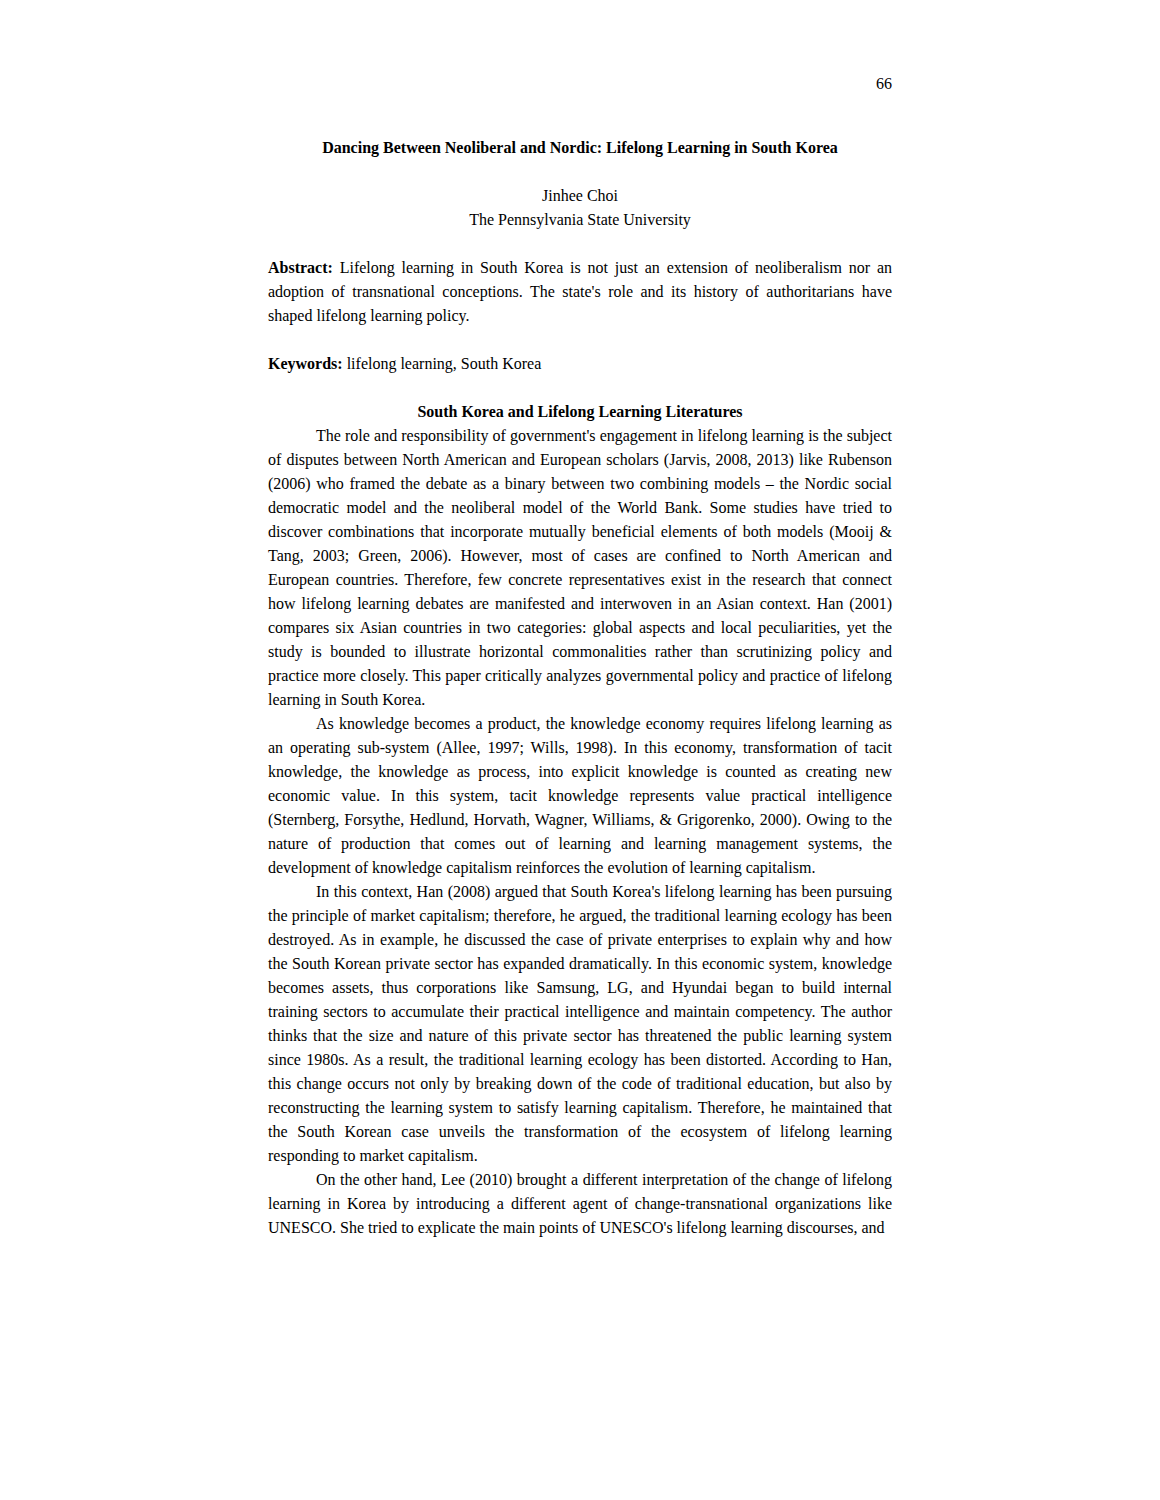66
Dancing Between Neoliberal and Nordic: Lifelong Learning in South Korea
Jinhee Choi
The Pennsylvania State University
Abstract: Lifelong learning in South Korea is not just an extension of neoliberalism nor an adoption of transnational conceptions. The state's role and its history of authoritarians have shaped lifelong learning policy.
Keywords: lifelong learning, South Korea
South Korea and Lifelong Learning Literatures
The role and responsibility of government's engagement in lifelong learning is the subject of disputes between North American and European scholars (Jarvis, 2008, 2013) like Rubenson (2006) who framed the debate as a binary between two combining models – the Nordic social democratic model and the neoliberal model of the World Bank. Some studies have tried to discover combinations that incorporate mutually beneficial elements of both models (Mooij & Tang, 2003; Green, 2006). However, most of cases are confined to North American and European countries. Therefore, few concrete representatives exist in the research that connect how lifelong learning debates are manifested and interwoven in an Asian context. Han (2001) compares six Asian countries in two categories: global aspects and local peculiarities, yet the study is bounded to illustrate horizontal commonalities rather than scrutinizing policy and practice more closely. This paper critically analyzes governmental policy and practice of lifelong learning in South Korea.
As knowledge becomes a product, the knowledge economy requires lifelong learning as an operating sub-system (Allee, 1997; Wills, 1998). In this economy, transformation of tacit knowledge, the knowledge as process, into explicit knowledge is counted as creating new economic value. In this system, tacit knowledge represents value practical intelligence (Sternberg, Forsythe, Hedlund, Horvath, Wagner, Williams, & Grigorenko, 2000). Owing to the nature of production that comes out of learning and learning management systems, the development of knowledge capitalism reinforces the evolution of learning capitalism.
In this context, Han (2008) argued that South Korea's lifelong learning has been pursuing the principle of market capitalism; therefore, he argued, the traditional learning ecology has been destroyed. As in example, he discussed the case of private enterprises to explain why and how the South Korean private sector has expanded dramatically. In this economic system, knowledge becomes assets, thus corporations like Samsung, LG, and Hyundai began to build internal training sectors to accumulate their practical intelligence and maintain competency. The author thinks that the size and nature of this private sector has threatened the public learning system since 1980s. As a result, the traditional learning ecology has been distorted. According to Han, this change occurs not only by breaking down of the code of traditional education, but also by reconstructing the learning system to satisfy learning capitalism. Therefore, he maintained that the South Korean case unveils the transformation of the ecosystem of lifelong learning responding to market capitalism.
On the other hand, Lee (2010) brought a different interpretation of the change of lifelong learning in Korea by introducing a different agent of change-transnational organizations like UNESCO. She tried to explicate the main points of UNESCO's lifelong learning discourses, and